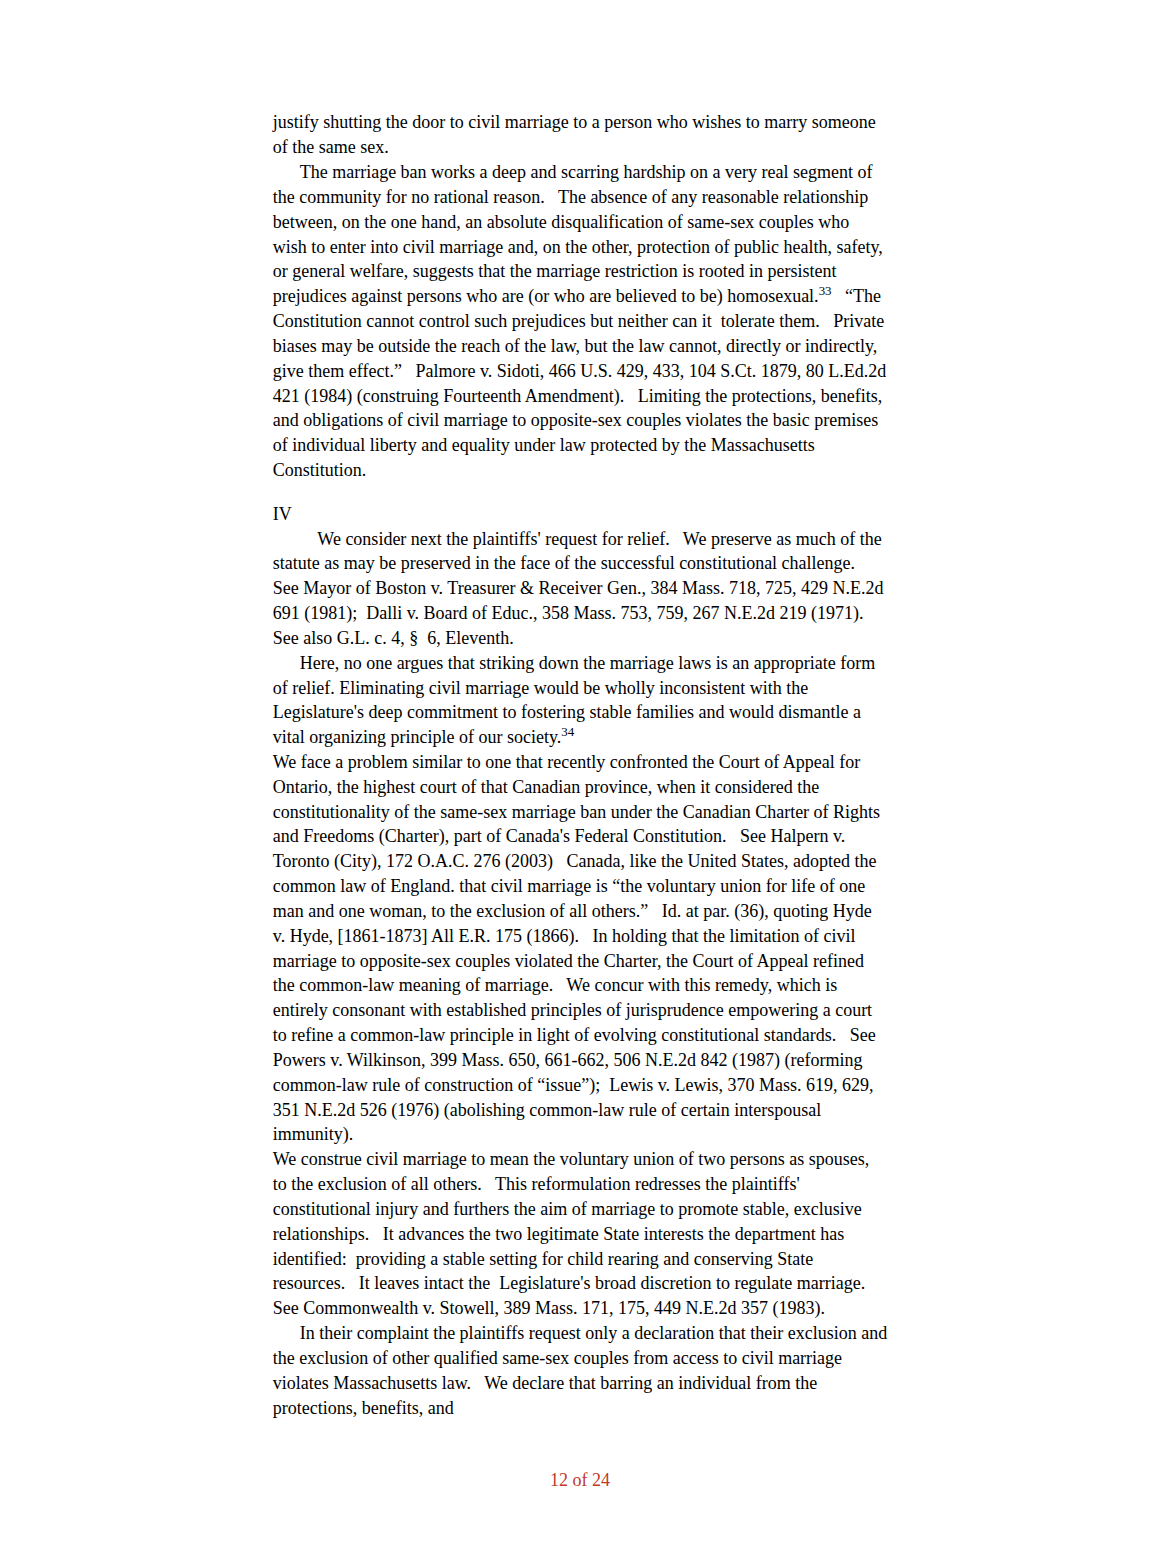justify shutting the door to civil marriage to a person who wishes to marry someone of the same sex.
The marriage ban works a deep and scarring hardship on a very real segment of the community for no rational reason. The absence of any reasonable relationship between, on the one hand, an absolute disqualification of same-sex couples who wish to enter into civil marriage and, on the other, protection of public health, safety, or general welfare, suggests that the marriage restriction is rooted in persistent prejudices against persons who are (or who are believed to be) homosexual.33 “The Constitution cannot control such prejudices but neither can it tolerate them. Private biases may be outside the reach of the law, but the law cannot, directly or indirectly, give them effect.” Palmore v. Sidoti, 466 U.S. 429, 433, 104 S.Ct. 1879, 80 L.Ed.2d 421 (1984) (construing Fourteenth Amendment). Limiting the protections, benefits, and obligations of civil marriage to opposite-sex couples violates the basic premises of individual liberty and equality under law protected by the Massachusetts Constitution.
IV
We consider next the plaintiffs' request for relief. We preserve as much of the statute as may be preserved in the face of the successful constitutional challenge. See Mayor of Boston v. Treasurer & Receiver Gen., 384 Mass. 718, 725, 429 N.E.2d 691 (1981); Dalli v. Board of Educ., 358 Mass. 753, 759, 267 N.E.2d 219 (1971). See also G.L. c. 4, § 6, Eleventh.
Here, no one argues that striking down the marriage laws is an appropriate form of relief. Eliminating civil marriage would be wholly inconsistent with the Legislature's deep commitment to fostering stable families and would dismantle a vital organizing principle of our society.34
We face a problem similar to one that recently confronted the Court of Appeal for Ontario, the highest court of that Canadian province, when it considered the constitutionality of the same-sex marriage ban under the Canadian Charter of Rights and Freedoms (Charter), part of Canada's Federal Constitution. See Halpern v. Toronto (City), 172 O.A.C. 276 (2003) Canada, like the United States, adopted the common law of England. that civil marriage is “the voluntary union for life of one man and one woman, to the exclusion of all others.” Id. at par. (36), quoting Hyde v. Hyde, [1861-1873] All E.R. 175 (1866). In holding that the limitation of civil marriage to opposite-sex couples violated the Charter, the Court of Appeal refined the common-law meaning of marriage. We concur with this remedy, which is entirely consonant with established principles of jurisprudence empowering a court to refine a common-law principle in light of evolving constitutional standards. See Powers v. Wilkinson, 399 Mass. 650, 661-662, 506 N.E.2d 842 (1987) (reforming common-law rule of construction of “issue”); Lewis v. Lewis, 370 Mass. 619, 629, 351 N.E.2d 526 (1976) (abolishing common-law rule of certain interspousal immunity).
We construe civil marriage to mean the voluntary union of two persons as spouses, to the exclusion of all others. This reformulation redresses the plaintiffs' constitutional injury and furthers the aim of marriage to promote stable, exclusive relationships. It advances the two legitimate State interests the department has identified: providing a stable setting for child rearing and conserving State resources. It leaves intact the Legislature's broad discretion to regulate marriage. See Commonwealth v. Stowell, 389 Mass. 171, 175, 449 N.E.2d 357 (1983).
In their complaint the plaintiffs request only a declaration that their exclusion and the exclusion of other qualified same-sex couples from access to civil marriage violates Massachusetts law. We declare that barring an individual from the protections, benefits, and
12 of 24